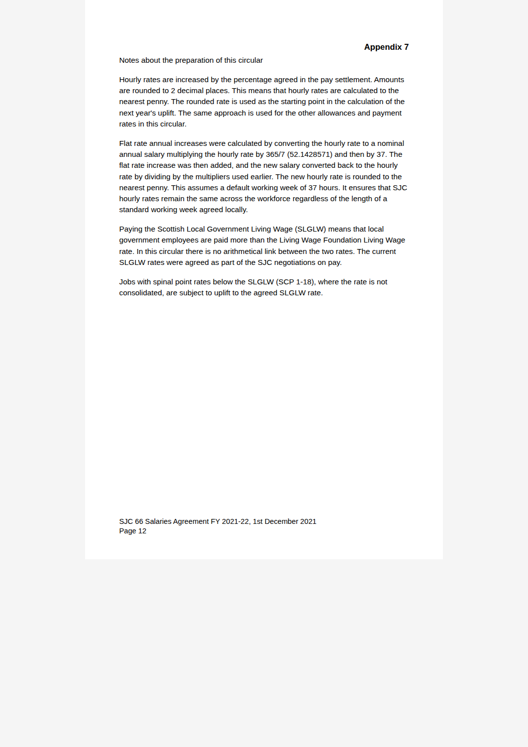Appendix 7
Notes about the preparation of this circular
Hourly rates are increased by the percentage agreed in the pay settlement. Amounts are rounded to 2 decimal places. This means that hourly rates are calculated to the nearest penny. The rounded rate is used as the starting point in the calculation of the next year's uplift. The same approach is used for the other allowances and payment rates in this circular.
Flat rate annual increases were calculated by converting the hourly rate to a nominal annual salary multiplying the hourly rate by 365/7 (52.1428571) and then by 37. The flat rate increase was then added, and the new salary converted back to the hourly rate by dividing by the multipliers used earlier. The new hourly rate is rounded to the nearest penny. This assumes a default working week of 37 hours. It ensures that SJC hourly rates remain the same across the workforce regardless of the length of a standard working week agreed locally.
Paying the Scottish Local Government Living Wage (SLGLW) means that local government employees are paid more than the Living Wage Foundation Living Wage rate. In this circular there is no arithmetical link between the two rates. The current SLGLW rates were agreed as part of the SJC negotiations on pay.
Jobs with spinal point rates below the SLGLW (SCP 1-18), where the rate is not consolidated, are subject to uplift to the agreed SLGLW rate.
SJC 66 Salaries Agreement FY 2021-22, 1st December 2021
Page 12